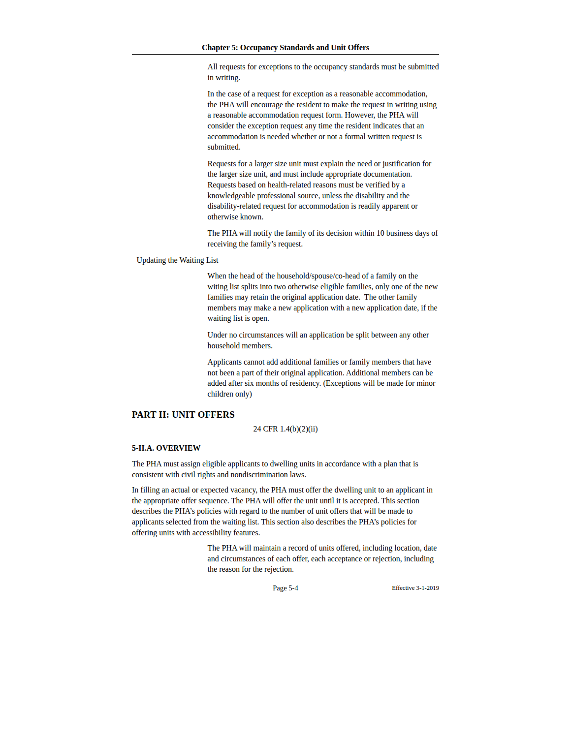Chapter 5: Occupancy Standards and Unit Offers
All requests for exceptions to the occupancy standards must be submitted in writing.
In the case of a request for exception as a reasonable accommodation, the PHA will encourage the resident to make the request in writing using a reasonable accommodation request form. However, the PHA will consider the exception request any time the resident indicates that an accommodation is needed whether or not a formal written request is submitted.
Requests for a larger size unit must explain the need or justification for the larger size unit, and must include appropriate documentation. Requests based on health-related reasons must be verified by a knowledgeable professional source, unless the disability and the disability-related request for accommodation is readily apparent or otherwise known.
The PHA will notify the family of its decision within 10 business days of receiving the family’s request.
Updating the Waiting List
When the head of the household/spouse/co-head of a family on the witing list splits into two otherwise eligible families, only one of the new families may retain the original application date. The other family members may make a new application with a new application date, if the waiting list is open.
Under no circumstances will an application be split between any other household members.
Applicants cannot add additional families or family members that have not been a part of their original application. Additional members can be added after six months of residency. (Exceptions will be made for minor children only)
PART II: UNIT OFFERS
24 CFR 1.4(b)(2)(ii)
5-II.A. OVERVIEW
The PHA must assign eligible applicants to dwelling units in accordance with a plan that is consistent with civil rights and nondiscrimination laws.
In filling an actual or expected vacancy, the PHA must offer the dwelling unit to an applicant in the appropriate offer sequence. The PHA will offer the unit until it is accepted. This section describes the PHA’s policies with regard to the number of unit offers that will be made to applicants selected from the waiting list. This section also describes the PHA’s policies for offering units with accessibility features.
The PHA will maintain a record of units offered, including location, date and circumstances of each offer, each acceptance or rejection, including the reason for the rejection.
Page 5-4
Effective 3-1-2019